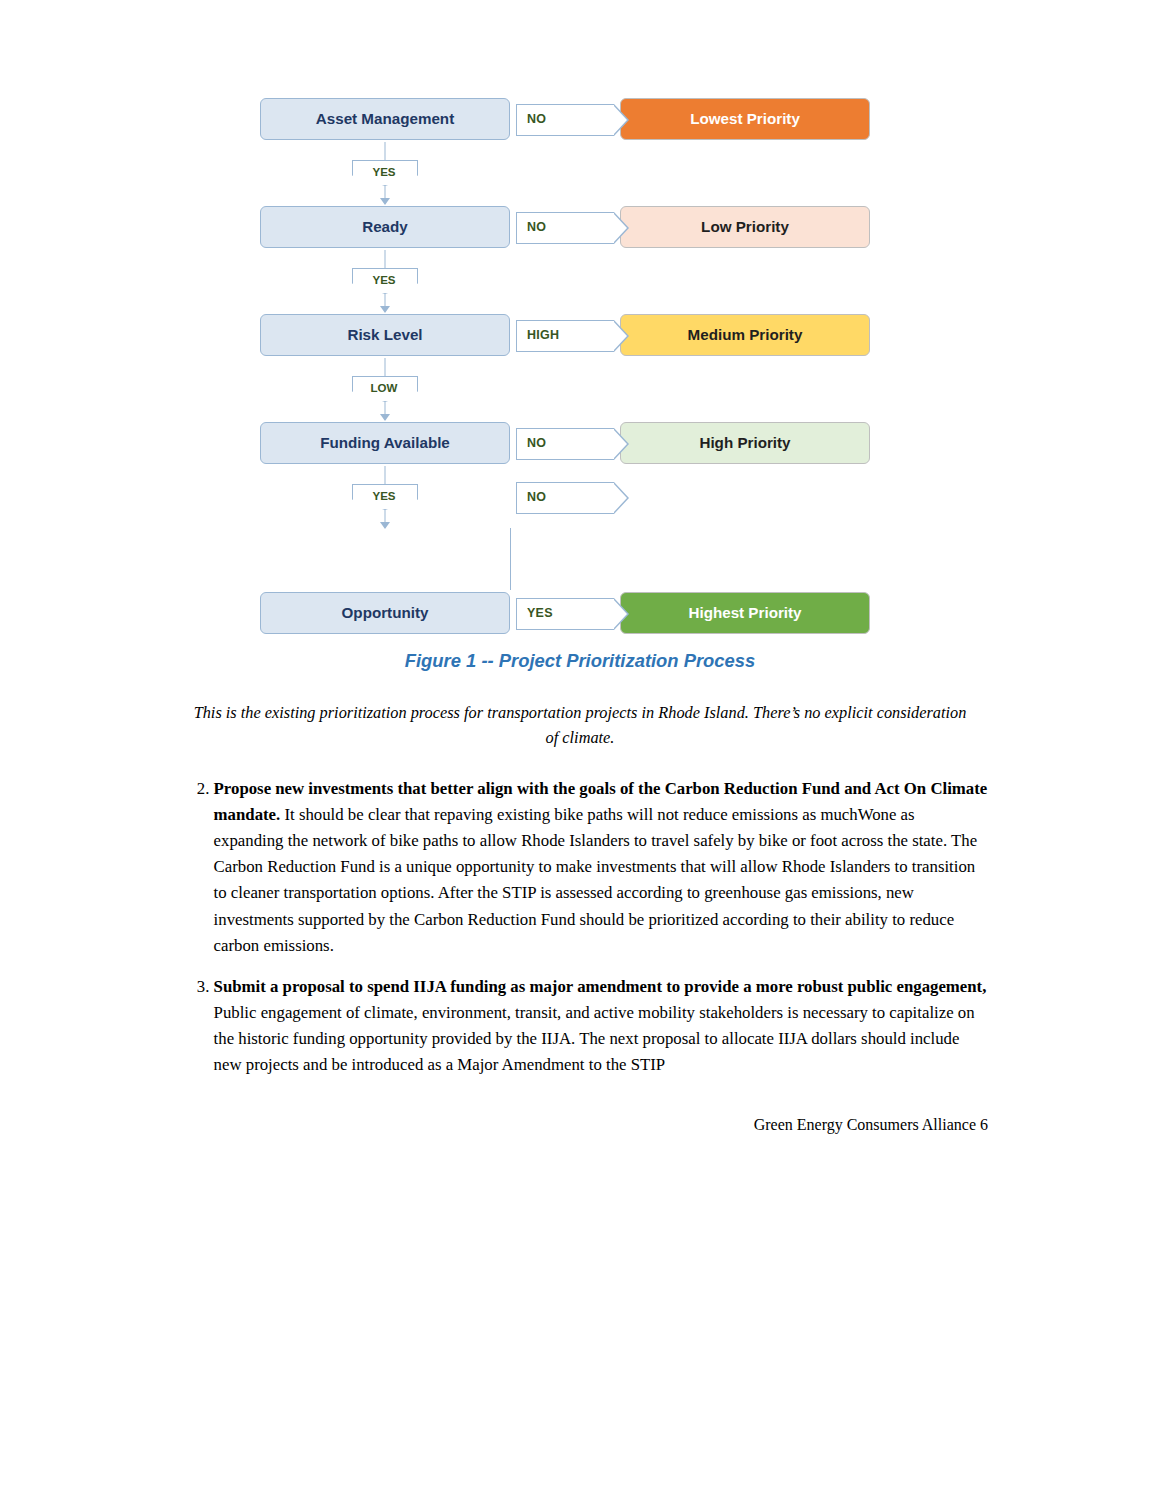Asset Management
NO
Lowest Priority
YES
Ready
NO
Low Priority
YES
Risk Level
HIGH
Medium Priority
LOW
Funding Available
NO
High Priority
YES
NO
Opportunity
YES
Highest Priority
Figure 1 -- Project Prioritization Process
This is the existing prioritization process for transportation projects in Rhode Island. There’s no explicit consideration of climate.
Propose new investments that better align with the goals of the Carbon Reduction Fund and Act On Climate mandate. It should be clear that repaving existing bike paths will not reduce emissions as muchWone as expanding the network of bike paths to allow Rhode Islanders to travel safely by bike or foot across the state. The Carbon Reduction Fund is a unique opportunity to make investments that will allow Rhode Islanders to transition to cleaner transportation options. After the STIP is assessed according to greenhouse gas emissions, new investments supported by the Carbon Reduction Fund should be prioritized according to their ability to reduce carbon emissions.
Submit a proposal to spend IIJA funding as major amendment to provide a more robust public engagement, Public engagement of climate, environment, transit, and active mobility stakeholders is necessary to capitalize on the historic funding opportunity provided by the IIJA. The next proposal to allocate IIJA dollars should include new projects and be introduced as a Major Amendment to the STIP
Green Energy Consumers Alliance 6